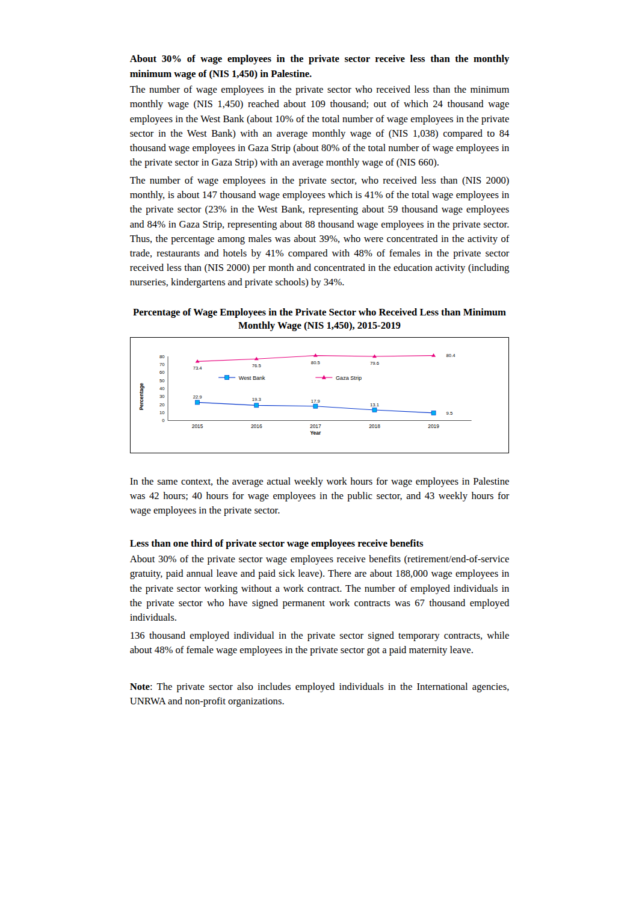About 30% of wage employees in the private sector receive less than the monthly minimum wage of (NIS 1,450) in Palestine.
The number of wage employees in the private sector who received less than the minimum monthly wage (NIS 1,450) reached about 109 thousand; out of which 24 thousand wage employees in the West Bank (about 10% of the total number of wage employees in the private sector in the West Bank) with an average monthly wage of (NIS 1,038) compared to 84 thousand wage employees in Gaza Strip (about 80% of the total number of wage employees in the private sector in Gaza Strip) with an average monthly wage of (NIS 660).
The number of wage employees in the private sector, who received less than (NIS 2000) monthly, is about 147 thousand wage employees which is 41% of the total wage employees in the private sector (23% in the West Bank, representing about 59 thousand wage employees and 84% in Gaza Strip, representing about 88 thousand wage employees in the private sector. Thus, the percentage among males was about 39%, who were concentrated in the activity of trade, restaurants and hotels by 41% compared with 48% of females in the private sector received less than (NIS 2000) per month and concentrated in the education activity (including nurseries, kindergartens and private schools) by 34%.
Percentage of Wage Employees in the Private Sector who Received Less than Minimum Monthly Wage (NIS 1,450), 2015-2019
Percentage 80 70 60 50 40 30 20 10 0 73.4 76.5 80.5 79.6 80.4 22.9 19.3 17.9 13.1 9.5 West Bank Gaza Strip 2015 2016 2017 2018 2019 Year
In the same context, the average actual weekly work hours for wage employees in Palestine was 42 hours; 40 hours for wage employees in the public sector, and 43 weekly hours for wage employees in the private sector.
Less than one third of private sector wage employees receive benefits
About 30% of the private sector wage employees receive benefits (retirement/end-of-service gratuity, paid annual leave and paid sick leave). There are about 188,000 wage employees in the private sector working without a work contract. The number of employed individuals in the private sector who have signed permanent work contracts was 67 thousand employed individuals.
136 thousand employed individual in the private sector signed temporary contracts, while about 48% of female wage employees in the private sector got a paid maternity leave.
Note: The private sector also includes employed individuals in the International agencies, UNRWA and non-profit organizations.